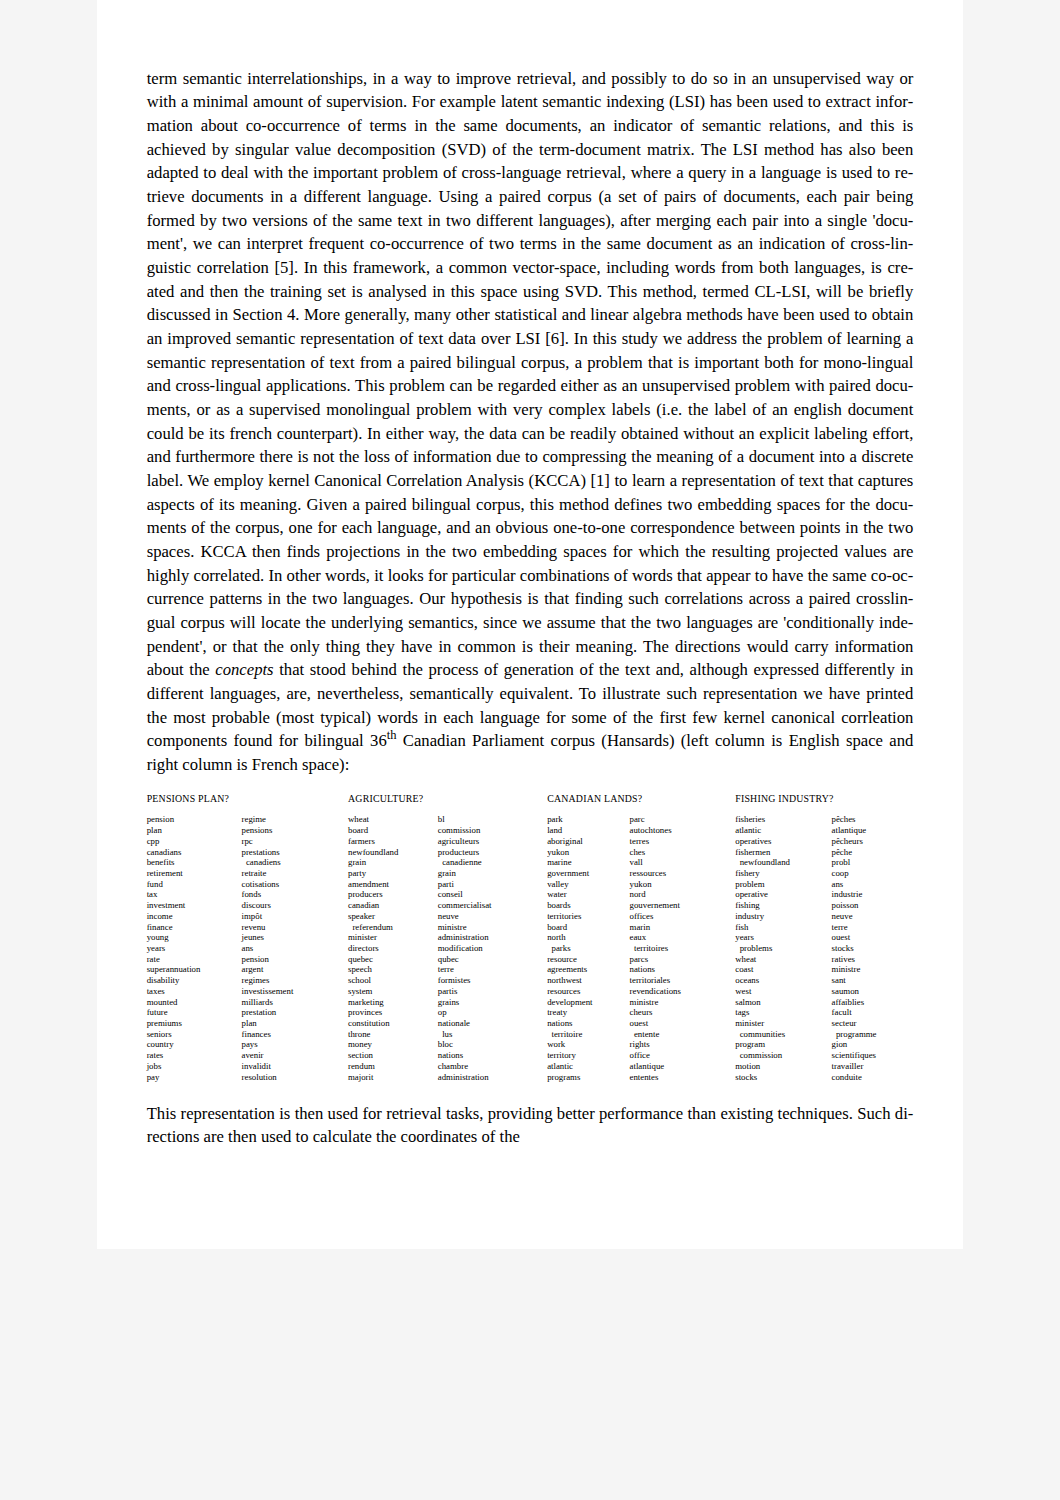term semantic interrelationships, in a way to improve retrieval, and possibly to do so in an unsupervised way or with a minimal amount of supervision. For example latent semantic indexing (LSI) has been used to extract information about co-occurrence of terms in the same documents, an indicator of semantic relations, and this is achieved by singular value decomposition (SVD) of the term-document matrix. The LSI method has also been adapted to deal with the important problem of cross-language retrieval, where a query in a language is used to retrieve documents in a different language. Using a paired corpus (a set of pairs of documents, each pair being formed by two versions of the same text in two different languages), after merging each pair into a single 'document', we can interpret frequent co-occurrence of two terms in the same document as an indication of cross-linguistic correlation [5]. In this framework, a common vector-space, including words from both languages, is created and then the training set is analysed in this space using SVD. This method, termed CL-LSI, will be briefly discussed in Section 4. More generally, many other statistical and linear algebra methods have been used to obtain an improved semantic representation of text data over LSI [6]. In this study we address the problem of learning a semantic representation of text from a paired bilingual corpus, a problem that is important both for mono-lingual and cross-lingual applications. This problem can be regarded either as an unsupervised problem with paired documents, or as a supervised monolingual problem with very complex labels (i.e. the label of an english document could be its french counterpart). In either way, the data can be readily obtained without an explicit labeling effort, and furthermore there is not the loss of information due to compressing the meaning of a document into a discrete label. We employ kernel Canonical Correlation Analysis (KCCA) [1] to learn a representation of text that captures aspects of its meaning. Given a paired bilingual corpus, this method defines two embedding spaces for the documents of the corpus, one for each language, and an obvious one-to-one correspondence between points in the two spaces. KCCA then finds projections in the two embedding spaces for which the resulting projected values are highly correlated. In other words, it looks for particular combinations of words that appear to have the same co-occurrence patterns in the two languages. Our hypothesis is that finding such correlations across a paired crosslingual corpus will locate the underlying semantics, since we assume that the two languages are 'conditionally independent', or that the only thing they have in common is their meaning. The directions would carry information about the concepts that stood behind the process of generation of the text and, although expressed differently in different languages, are, nevertheless, semantically equivalent. To illustrate such representation we have printed the most probable (most typical) words in each language for some of the first few kernel canonical corrleation components found for bilingual 36th Canadian Parliament corpus (Hansards) (left column is English space and right column is French space):
| PENSIONS PLAN? | AGRICULTURE? | CANADIAN LANDS? | FISHING INDUSTRY? |
| --- | --- | --- | --- |
| pension plan cpp canadians benefits retirement fund tax investment income finance young years rate superannuation disability taxes mounted future premiums seniors country rates jobs pay | regime pensions rpc prestations canadiens retraite cotisations fonds discours impôt revenu jeunes ans pension argent regimes investissement milliards prestation plan finances pays avenir invalidit resolution | wheat board farmers newfoundland grain party amendment producers canadian speaker referendum minister directors quebec speech school system marketing provinces constitution throne money section rendum majorit | bl commission agriculteurs producteurs canadienne grain parti conseil commercialisat neuve ministre administration modification qubec terre formistes partis grains op nationale lus bloc nations chambre administration | park land aboriginal yukon marine government valley water boards territories board north parks resource agreements northwest resources development treaty nations territoire work territory atlantic programs | parc autochtones terres ches vall ressources yukon nord gouvernement offices marin eaux territoires parcs nations territoriales revendications ministre cheurs ouest entente rights office atlantique ententes | fisheries atlantic operatives fishermen newfoundland fishery problem operative fishing industry fish years problems wheat coast oceans west salmon tags minister communities program commission motion stocks | pêches atlantique pêcheurs pêche probl coop ans industrie poisson neuve terre ouest stocks ratives ministre sant saumon affaiblies facult secteur programme gion scientifiques travailler conduite |
This representation is then used for retrieval tasks, providing better performance than existing techniques. Such directions are then used to calculate the coordinates of the